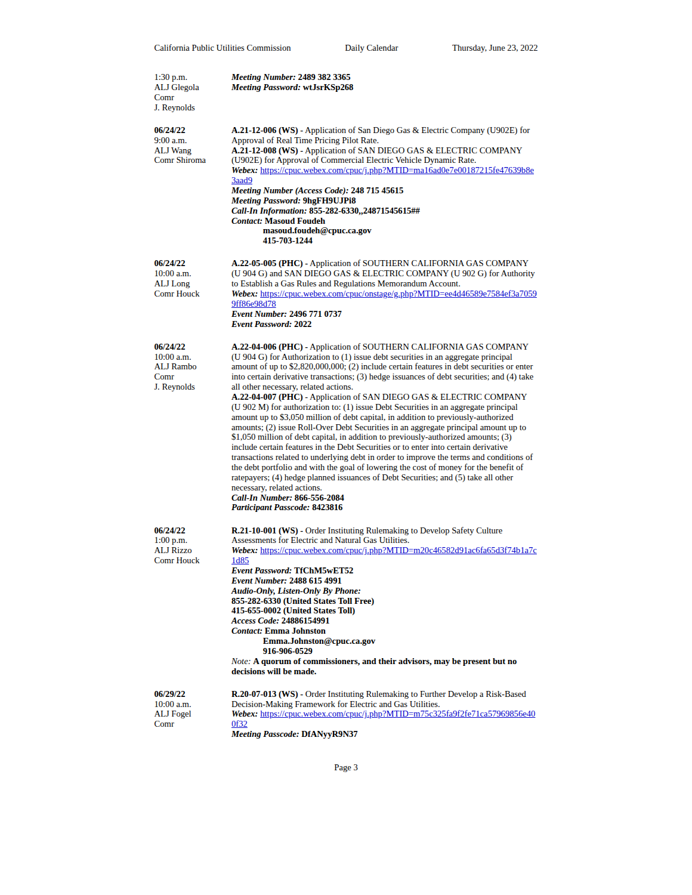California Public Utilities Commission
Daily Calendar
Thursday, June 23, 2022
| 1:30 p.m. ALJ Glegola Comr J. Reynolds | Meeting Number: 2489 382 3365 Meeting Password: wtJsrKSp268 |
| 06/24/22 9:00 a.m. ALJ Wang Comr Shiroma | A.21-12-006 (WS) - Application of San Diego Gas & Electric Company (U902E) for Approval of Real Time Pricing Pilot Rate. A.21-12-008 (WS) - Application of SAN DIEGO GAS & ELECTRIC COMPANY (U902E) for Approval of Commercial Electric Vehicle Dynamic Rate. Webex: https://cpuc.webex.com/cpuc/j.php?MTID=ma16ad0e7e00187215fe47639b8e3aad9 Meeting Number (Access Code): 248 715 45615 Meeting Password: 9hgFH9UJPi8 Call-In Information: 855-282-6330,,24871545615## Contact: Masoud Foudeh masoud.foudeh@cpuc.ca.gov 415-703-1244 |
| 06/24/22 10:00 a.m. ALJ Long Comr Houck | A.22-05-005 (PHC) - Application of SOUTHERN CALIFORNIA GAS COMPANY (U 904 G) and SAN DIEGO GAS & ELECTRIC COMPANY (U 902 G) for Authority to Establish a Gas Rules and Regulations Memorandum Account. Webex: https://cpuc.webex.com/cpuc/onstage/g.php?MTID=ee4d46589e7584ef3a70599ff86e98d78 Event Number: 2496 771 0737 Event Password: 2022 |
| 06/24/22 10:00 a.m. ALJ Rambo Comr J. Reynolds | A.22-04-006 (PHC) - Application of SOUTHERN CALIFORNIA GAS COMPANY (U 904 G) for Authorization to (1) issue debt securities in an aggregate principal amount of up to $2,820,000,000; (2) include certain features in debt securities or enter into certain derivative transactions; (3) hedge issuances of debt securities; and (4) take all other necessary, related actions. A.22-04-007 (PHC) - Application of SAN DIEGO GAS & ELECTRIC COMPANY (U 902 M) for authorization to: (1) issue Debt Securities in an aggregate principal amount up to $3,050 million of debt capital, in addition to previously-authorized amounts; (2) issue Roll-Over Debt Securities in an aggregate principal amount up to $1,050 million of debt capital, in addition to previously-authorized amounts; (3) include certain features in the Debt Securities or to enter into certain derivative transactions related to underlying debt in order to improve the terms and conditions of the debt portfolio and with the goal of lowering the cost of money for the benefit of ratepayers; (4) hedge planned issuances of Debt Securities; and (5) take all other necessary, related actions. Call-In Number: 866-556-2084 Participant Passcode: 8423816 |
| 06/24/22 1:00 p.m. ALJ Rizzo Comr Houck | R.21-10-001 (WS) - Order Instituting Rulemaking to Develop Safety Culture Assessments for Electric and Natural Gas Utilities. Webex: https://cpuc.webex.com/cpuc/j.php?MTID=m20c46582d91ac6fa65d3f74b1a7c1d85 Event Password: TfChM5wET52 Event Number: 2488 615 4991 Audio-Only, Listen-Only By Phone: 855-282-6330 (United States Toll Free) 415-655-0002 (United States Toll) Access Code: 24886154991 Contact: Emma Johnston Emma.Johnston@cpuc.ca.gov 916-906-0529 Note: A quorum of commissioners, and their advisors, may be present but no decisions will be made. |
| 06/29/22 10:00 a.m. ALJ Fogel Comr | R.20-07-013 (WS) - Order Instituting Rulemaking to Further Develop a Risk-Based Decision-Making Framework for Electric and Gas Utilities. Webex: https://cpuc.webex.com/cpuc/j.php?MTID=m75c325fa9f2fe71ca57969856e400f32 Meeting Passcode: DfANyyR9N37 |
Page 3